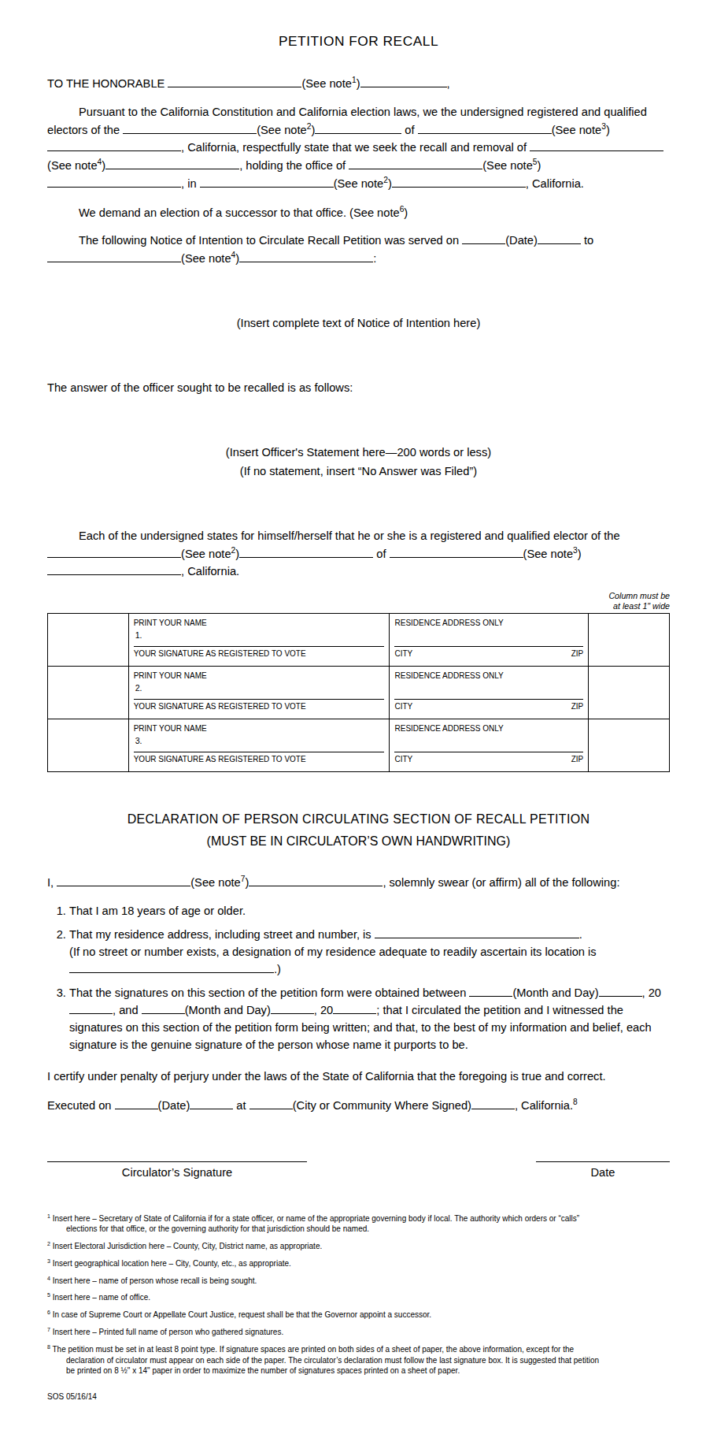PETITION FOR RECALL
TO THE HONORABLE (See note1) ,
Pursuant to the California Constitution and California election laws, we the undersigned registered and qualified electors of the (See note2) of (See note3) , California, respectfully state that we seek the recall and removal of (See note4) , holding the office of (See note5) , in (See note2) , California.
We demand an election of a successor to that office. (See note6)
The following Notice of Intention to Circulate Recall Petition was served on (Date) to (See note4) :
(Insert complete text of Notice of Intention here)
The answer of the officer sought to be recalled is as follows:
(Insert Officer's Statement here—200 words or less)
(If no statement, insert “No Answer was Filed”)
Each of the undersigned states for himself/herself that he or she is a registered and qualified elector of the (See note2) of (See note3) , California.
Column must be
at least 1" wide
| | PRINT YOUR NAME 1. YOUR SIGNATURE AS REGISTERED TO VOTE | RESIDENCE ADDRESS ONLY CITY ZIP | |
| | PRINT YOUR NAME 2. YOUR SIGNATURE AS REGISTERED TO VOTE | RESIDENCE ADDRESS ONLY CITY ZIP | |
| | PRINT YOUR NAME 3. YOUR SIGNATURE AS REGISTERED TO VOTE | RESIDENCE ADDRESS ONLY CITY ZIP | |
DECLARATION OF PERSON CIRCULATING SECTION OF RECALL PETITION
(MUST BE IN CIRCULATOR’S OWN HANDWRITING)
I, (See note7) , solemnly swear (or affirm) all of the following:
That I am 18 years of age or older.
That my residence address, including street and number, is .
(If no street or number exists, a designation of my residence adequate to readily ascertain its location is .)
That the signatures on this section of the petition form were obtained between (Month and Day) , 20 , and (Month and Day) , 20 ; that I circulated the petition and I witnessed the signatures on this section of the petition form being written; and that, to the best of my information and belief, each signature is the genuine signature of the person whose name it purports to be.
I certify under penalty of perjury under the laws of the State of California that the foregoing is true and correct.
Executed on (Date) at (City or Community Where Signed) , California.8
Circulator’s Signature
Date
1 Insert here – Secretary of State of California if for a state officer, or name of the appropriate governing body if local. The authority which orders or “calls” elections for that office, or the governing authority for that jurisdiction should be named.
2 Insert Electoral Jurisdiction here – County, City, District name, as appropriate.
3 Insert geographical location here – City, County, etc., as appropriate.
4 Insert here – name of person whose recall is being sought.
5 Insert here – name of office.
6 In case of Supreme Court or Appellate Court Justice, request shall be that the Governor appoint a successor.
7 Insert here – Printed full name of person who gathered signatures.
8 The petition must be set in at least 8 point type. If signature spaces are printed on both sides of a sheet of paper, the above information, except for the declaration of circulator must appear on each side of the paper. The circulator’s declaration must follow the last signature box. It is suggested that petition be printed on 8 ½" x 14" paper in order to maximize the number of signatures spaces printed on a sheet of paper.
SOS 05/16/14